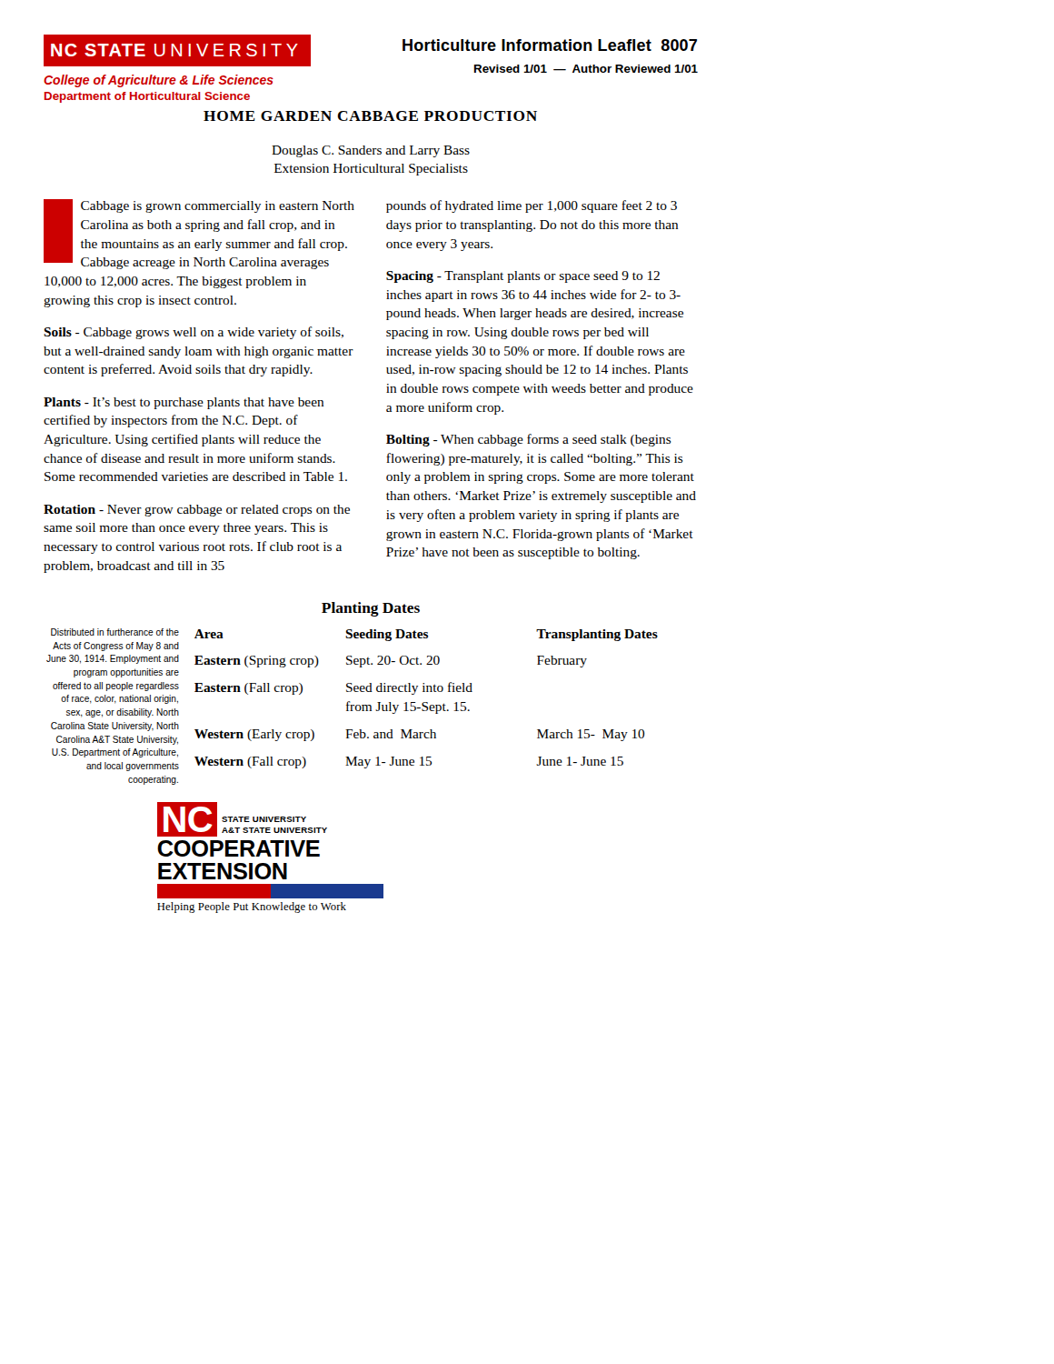NC STATE UNIVERSITY
College of Agriculture & Life Sciences
Department of Horticultural Science
Horticulture Information Leaflet 8007
Revised 1/01 — Author Reviewed 1/01
HOME GARDEN CABBAGE PRODUCTION
Douglas C. Sanders and Larry Bass
Extension Horticultural Specialists
Cabbage is grown commercially in eastern North Carolina as both a spring and fall crop, and in the mountains as an early summer and fall crop. Cabbage acreage in North Carolina averages 10,000 to 12,000 acres. The biggest problem in growing this crop is insect control.
Soils - Cabbage grows well on a wide variety of soils, but a well-drained sandy loam with high organic matter content is preferred. Avoid soils that dry rapidly.
Plants - It’s best to purchase plants that have been certified by inspectors from the N.C. Dept. of Agriculture. Using certified plants will reduce the chance of disease and result in more uniform stands. Some recommended varieties are described in Table 1.
Rotation - Never grow cabbage or related crops on the same soil more than once every three years. This is necessary to control various root rots. If club root is a problem, broadcast and till in 35
pounds of hydrated lime per 1,000 square feet 2 to 3 days prior to transplanting. Do not do this more than once every 3 years.
Spacing - Transplant plants or space seed 9 to 12 inches apart in rows 36 to 44 inches wide for 2- to 3-pound heads. When larger heads are desired, increase spacing in row. Using double rows per bed will increase yields 30 to 50% or more. If double rows are used, in-row spacing should be 12 to 14 inches. Plants in double rows compete with weeds better and produce a more uniform crop.
Bolting - When cabbage forms a seed stalk (begins flowering) pre-maturely, it is called “bolting.” This is only a problem in spring crops. Some are more tolerant than others. ‘Market Prize’ is extremely susceptible and is very often a problem variety in spring if plants are grown in eastern N.C. Florida-grown plants of ‘Market Prize’ have not been as susceptible to bolting.
Planting Dates
Distributed in furtherance of the Acts of Congress of May 8 and June 30, 1914. Employment and program opportunities are offered to all people regardless of race, color, national origin, sex, age, or disability. North Carolina State University, North Carolina A&T State University, U.S. Department of Agriculture, and local governments cooperating.
| Area | Seeding Dates | Transplanting Dates |
| --- | --- | --- |
| Eastern (Spring crop) | Sept. 20- Oct. 20 | February |
| Eastern (Fall crop) | Seed directly into field from July 15-Sept. 15. | |
| Western (Early crop) | Feb. and March | March 15- May 10 |
| Western (Fall crop) | May 1- June 15 | June 1- June 15 |
NC
STATE UNIVERSITY
A&T STATE UNIVERSITY
COOPERATIVE
EXTENSION
Helping People Put Knowledge to Work